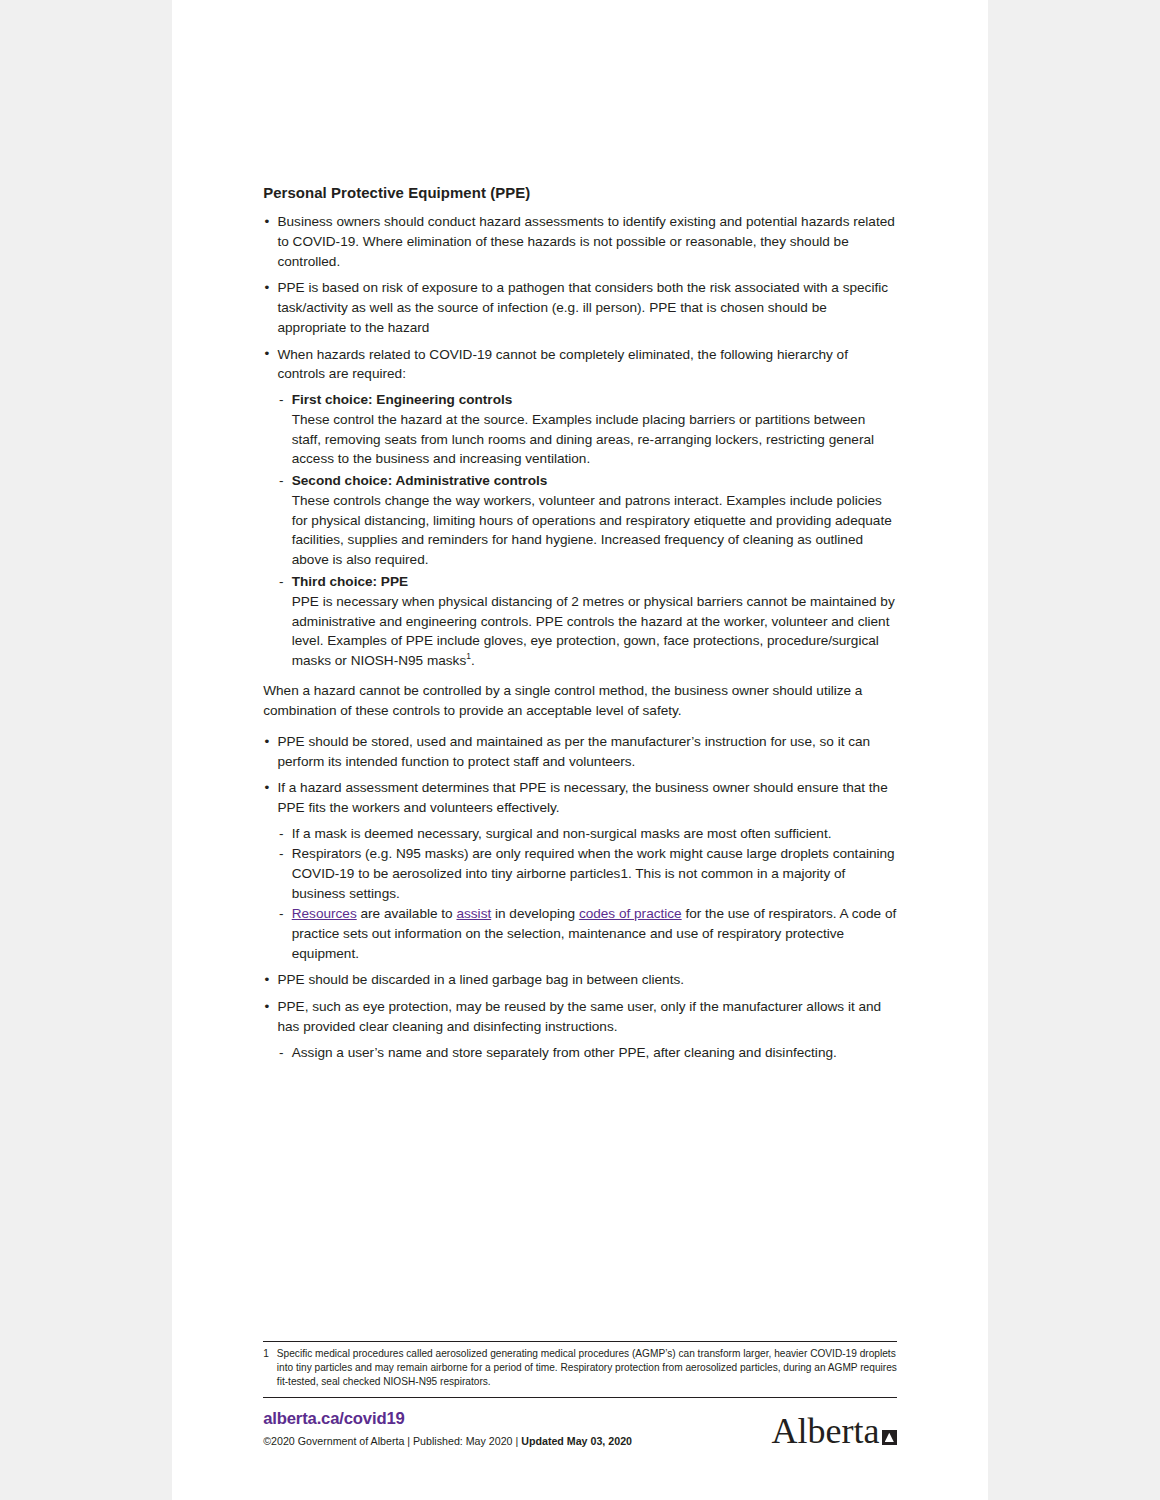Personal Protective Equipment (PPE)
Business owners should conduct hazard assessments to identify existing and potential hazards related to COVID-19. Where elimination of these hazards is not possible or reasonable, they should be controlled.
PPE is based on risk of exposure to a pathogen that considers both the risk associated with a specific task/activity as well as the source of infection (e.g. ill person). PPE that is chosen should be appropriate to the hazard
When hazards related to COVID-19 cannot be completely eliminated, the following hierarchy of controls are required:
First choice: Engineering controls
These control the hazard at the source. Examples include placing barriers or partitions between staff, removing seats from lunch rooms and dining areas, re-arranging lockers, restricting general access to the business and increasing ventilation.
Second choice: Administrative controls
These controls change the way workers, volunteer and patrons interact. Examples include policies for physical distancing, limiting hours of operations and respiratory etiquette and providing adequate facilities, supplies and reminders for hand hygiene. Increased frequency of cleaning as outlined above is also required.
Third choice: PPE
PPE is necessary when physical distancing of 2 metres or physical barriers cannot be maintained by administrative and engineering controls. PPE controls the hazard at the worker, volunteer and client level. Examples of PPE include gloves, eye protection, gown, face protections, procedure/surgical masks or NIOSH-N95 masks1.
When a hazard cannot be controlled by a single control method, the business owner should utilize a combination of these controls to provide an acceptable level of safety.
PPE should be stored, used and maintained as per the manufacturer’s instruction for use, so it can perform its intended function to protect staff and volunteers.
If a hazard assessment determines that PPE is necessary, the business owner should ensure that the PPE fits the workers and volunteers effectively.
If a mask is deemed necessary, surgical and non-surgical masks are most often sufficient.
Respirators (e.g. N95 masks) are only required when the work might cause large droplets containing COVID-19 to be aerosolized into tiny airborne particles1. This is not common in a majority of business settings.
Resources are available to assist in developing codes of practice for the use of respirators. A code of practice sets out information on the selection, maintenance and use of respiratory protective equipment.
PPE should be discarded in a lined garbage bag in between clients.
PPE, such as eye protection, may be reused by the same user, only if the manufacturer allows it and has provided clear cleaning and disinfecting instructions.
Assign a user’s name and store separately from other PPE, after cleaning and disinfecting.
1
Specific medical procedures called aerosolized generating medical procedures (AGMP’s) can transform larger, heavier COVID-19 droplets into tiny particles and may remain airborne for a period of time. Respiratory protection from aerosolized particles, during an AGMP requires fit-tested, seal checked NIOSH-N95 respirators.
alberta.ca/covid19
©2020 Government of Alberta | Published: May 2020 | Updated May 03, 2020
Alberta